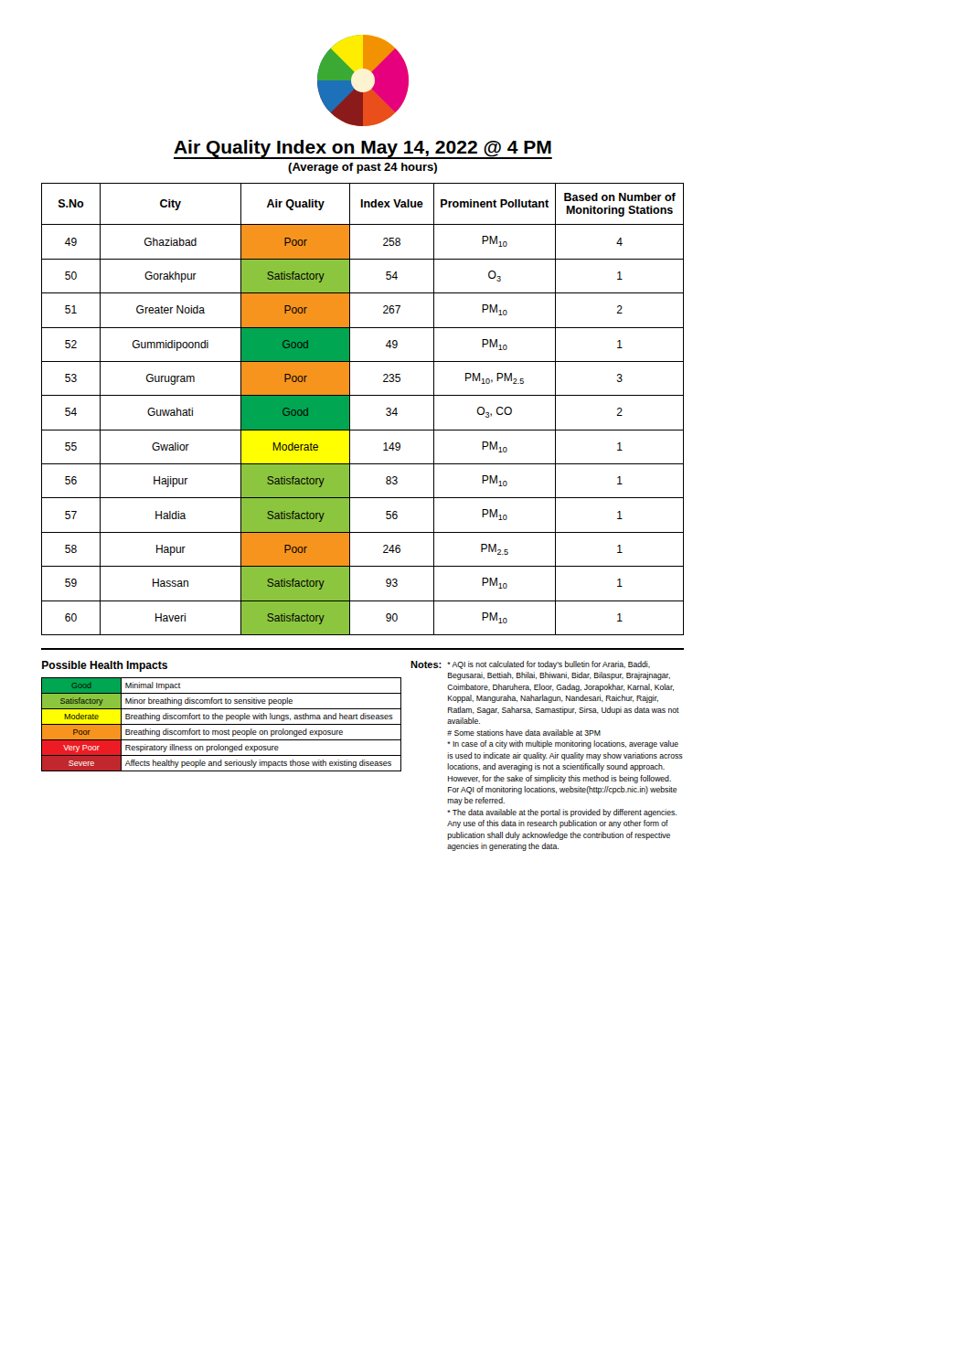Air Quality Index on May 14, 2022 @ 4 PM
(Average of past 24 hours)
| S.No | City | Air Quality | Index Value | Prominent Pollutant | Based on Number of Monitoring Stations |
| --- | --- | --- | --- | --- | --- |
| 49 | Ghaziabad | Poor | 258 | PM 10 | 4 |
| 50 | Gorakhpur | Satisfactory | 54 | O 3 | 1 |
| 51 | Greater Noida | Poor | 267 | PM 10 | 2 |
| 52 | Gummidipoondi | Good | 49 | PM 10 | 1 |
| 53 | Gurugram | Poor | 235 | PM 10 , PM 2.5 | 3 |
| 54 | Guwahati | Good | 34 | O 3 , CO | 2 |
| 55 | Gwalior | Moderate | 149 | PM 10 | 1 |
| 56 | Hajipur | Satisfactory | 83 | PM 10 | 1 |
| 57 | Haldia | Satisfactory | 56 | PM 10 | 1 |
| 58 | Hapur | Poor | 246 | PM 2.5 | 1 |
| 59 | Hassan | Satisfactory | 93 | PM 10 | 1 |
| 60 | Haveri | Satisfactory | 90 | PM 10 | 1 |
Possible Health Impacts
| Good | Minimal Impact |
| Satisfactory | Minor breathing discomfort to sensitive people |
| Moderate | Breathing discomfort to the people with lungs, asthma and heart diseases |
| Poor | Breathing discomfort to most people on prolonged exposure |
| Very Poor | Respiratory illness on prolonged exposure |
| Severe | Affects healthy people and seriously impacts those with existing diseases |
Notes:
* AQI is not calculated for today's bulletin for Araria, Baddi, Begusarai, Bettiah, Bhilai, Bhiwani, Bidar, Bilaspur, Brajrajnagar, Coimbatore, Dharuhera, Eloor, Gadag, Jorapokhar, Karnal, Kolar, Koppal, Manguraha, Naharlagun, Nandesari, Raichur, Rajgir, Ratlam, Sagar, Saharsa, Samastipur, Sirsa, Udupi as data was not available.
# Some stations have data available at 3PM
* In case of a city with multiple monitoring locations, average value is used to indicate air quality. Air quality may show variations across locations, and averaging is not a scientifically sound approach. However, for the sake of simplicity this method is being followed. For AQI of monitoring locations, website(http://cpcb.nic.in) website may be referred.
* The data available at the portal is provided by different agencies. Any use of this data in research publication or any other form of publication shall duly acknowledge the contribution of respective agencies in generating the data.